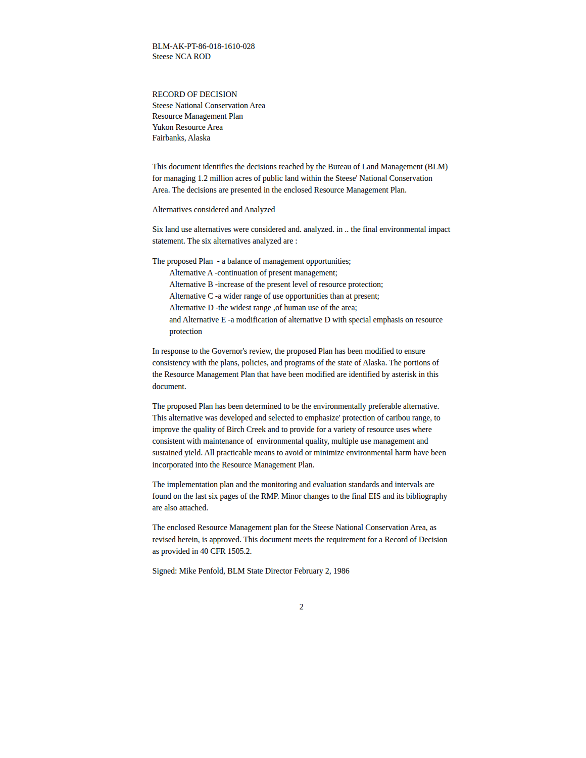BLM-AK-PT-86-018-1610-028
Steese NCA ROD
RECORD OF DECISION
Steese National Conservation Area
Resource Management Plan
Yukon Resource Area
Fairbanks, Alaska
This document identifies the decisions reached by the Bureau of Land Management (BLM) for managing 1.2 million acres of public land within the Steese' National Conservation Area. The decisions are presented in the enclosed Resource Management Plan.
Alternatives considered and Analyzed
Six land use alternatives were considered and. analyzed. in .. the final environmental impact statement. The six alternatives analyzed are :
The proposed Plan - a balance of management opportunities;
Alternative A -continuation of present management;
Alternative B -increase of the present level of resource protection;
Alternative C -a wider range of use opportunities than at present;
Alternative D -the widest range ,of human use of the area;
and Alternative E -a modification of alternative D with special emphasis on resource protection
In response to the Governor's review, the proposed Plan has been modified to ensure consistency with the plans, policies, and programs of the state of Alaska. The portions of the Resource Management Plan that have been modified are identified by asterisk in this document.
The proposed Plan has been determined to be the environmentally preferable alternative. This alternative was developed and selected to emphasize' protection of caribou range, to improve the quality of Birch Creek and to provide for a variety of resource uses where consistent with maintenance of environmental quality, multiple use management and sustained yield. All practicable means to avoid or minimize environmental harm have been incorporated into the Resource Management Plan.
The implementation plan and the monitoring and evaluation standards and intervals are found on the last six pages of the RMP. Minor changes to the final EIS and its bibliography are also attached.
The enclosed Resource Management plan for the Steese National Conservation Area, as revised herein, is approved. This document meets the requirement for a Record of Decision as provided in 40 CFR 1505.2.
Signed: Mike Penfold, BLM State Director February 2, 1986
2